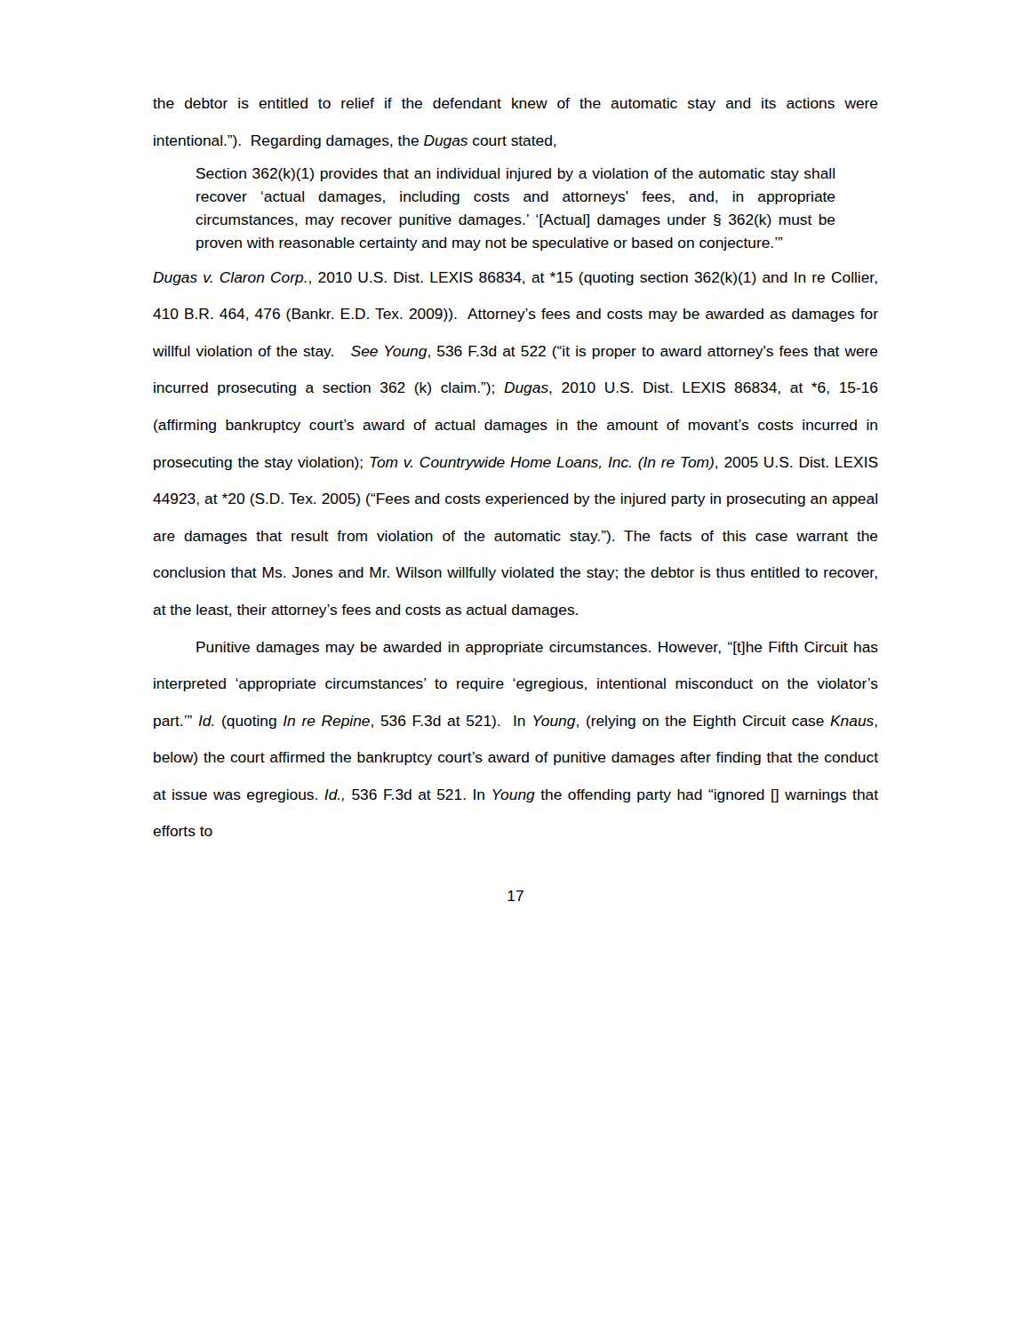the debtor is entitled to relief if the defendant knew of the automatic stay and its actions were intentional.”). Regarding damages, the Dugas court stated,
Section 362(k)(1) provides that an individual injured by a violation of the automatic stay shall recover ‘actual damages, including costs and attorneys' fees, and, in appropriate circumstances, may recover punitive damages.’ ‘[Actual] damages under § 362(k) must be proven with reasonable certainty and may not be speculative or based on conjecture.’”
Dugas v. Claron Corp., 2010 U.S. Dist. LEXIS 86834, at *15 (quoting section 362(k)(1) and In re Collier, 410 B.R. 464, 476 (Bankr. E.D. Tex. 2009)). Attorney’s fees and costs may be awarded as damages for willful violation of the stay. See Young, 536 F.3d at 522 (“it is proper to award attorney's fees that were incurred prosecuting a section 362 (k) claim.”); Dugas, 2010 U.S. Dist. LEXIS 86834, at *6, 15-16 (affirming bankruptcy court’s award of actual damages in the amount of movant’s costs incurred in prosecuting the stay violation); Tom v. Countrywide Home Loans, Inc. (In re Tom), 2005 U.S. Dist. LEXIS 44923, at *20 (S.D. Tex. 2005) (“Fees and costs experienced by the injured party in prosecuting an appeal are damages that result from violation of the automatic stay.”). The facts of this case warrant the conclusion that Ms. Jones and Mr. Wilson willfully violated the stay; the debtor is thus entitled to recover, at the least, their attorney’s fees and costs as actual damages.
Punitive damages may be awarded in appropriate circumstances. However, “[t]he Fifth Circuit has interpreted ‘appropriate circumstances’ to require ‘egregious, intentional misconduct on the violator’s part.’” Id. (quoting In re Repine, 536 F.3d at 521). In Young, (relying on the Eighth Circuit case Knaus, below) the court affirmed the bankruptcy court’s award of punitive damages after finding that the conduct at issue was egregious. Id., 536 F.3d at 521. In Young the offending party had “ignored [] warnings that efforts to
17